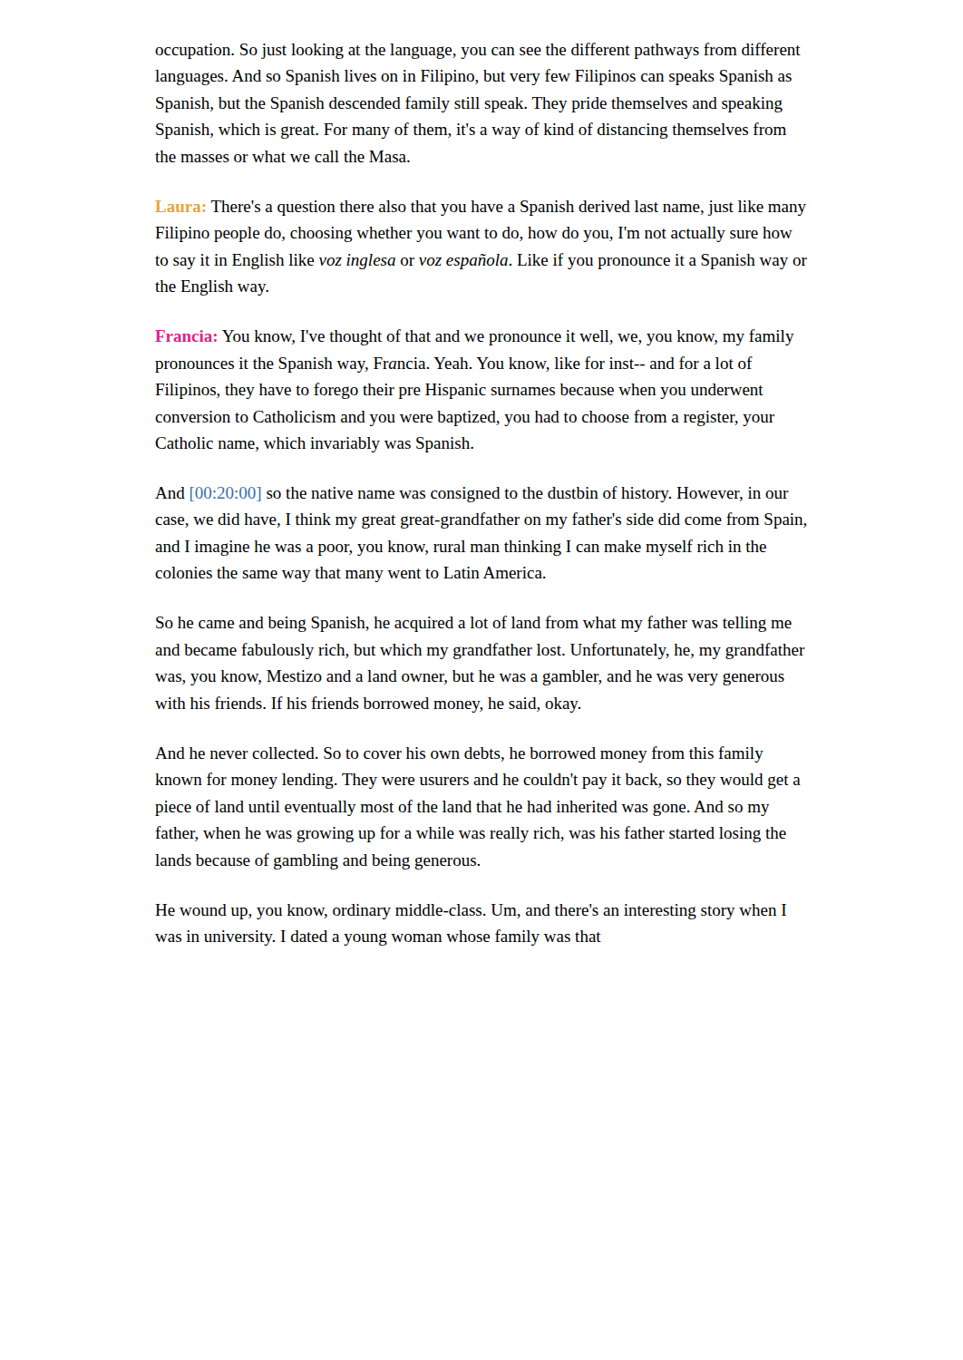occupation. So just looking at the language, you can see the different pathways from different languages. And so Spanish lives on in Filipino, but very few Filipinos can speaks Spanish as Spanish, but the Spanish descended family still speak. They pride themselves and speaking Spanish, which is great. For many of them, it's a way of kind of distancing themselves from the masses or what we call the Masa.
Laura: There's a question there also that you have a Spanish derived last name, just like many Filipino people do, choosing whether you want to do, how do you, I'm not actually sure how to say it in English like voz inglesa or voz española. Like if you pronounce it a Spanish way or the English way.
Francia: You know, I've thought of that and we pronounce it well, we, you know, my family pronounces it the Spanish way, Francia. Yeah. You know, like for inst-- and for a lot of Filipinos, they have to forego their pre Hispanic surnames because when you underwent conversion to Catholicism and you were baptized, you had to choose from a register, your Catholic name, which invariably was Spanish.
And [00:20:00] so the native name was consigned to the dustbin of history. However, in our case, we did have, I think my great great-grandfather on my father's side did come from Spain, and I imagine he was a poor, you know, rural man thinking I can make myself rich in the colonies the same way that many went to Latin America.
So he came and being Spanish, he acquired a lot of land from what my father was telling me and became fabulously rich, but which my grandfather lost. Unfortunately, he, my grandfather was, you know, Mestizo and a land owner, but he was a gambler, and he was very generous with his friends. If his friends borrowed money, he said, okay.
And he never collected. So to cover his own debts, he borrowed money from this family known for money lending. They were usurers and he couldn't pay it back, so they would get a piece of land until eventually most of the land that he had inherited was gone. And so my father, when he was growing up for a while was really rich, was his father started losing the lands because of gambling and being generous.
He wound up, you know, ordinary middle-class. Um, and there's an interesting story when I was in university. I dated a young woman whose family was that